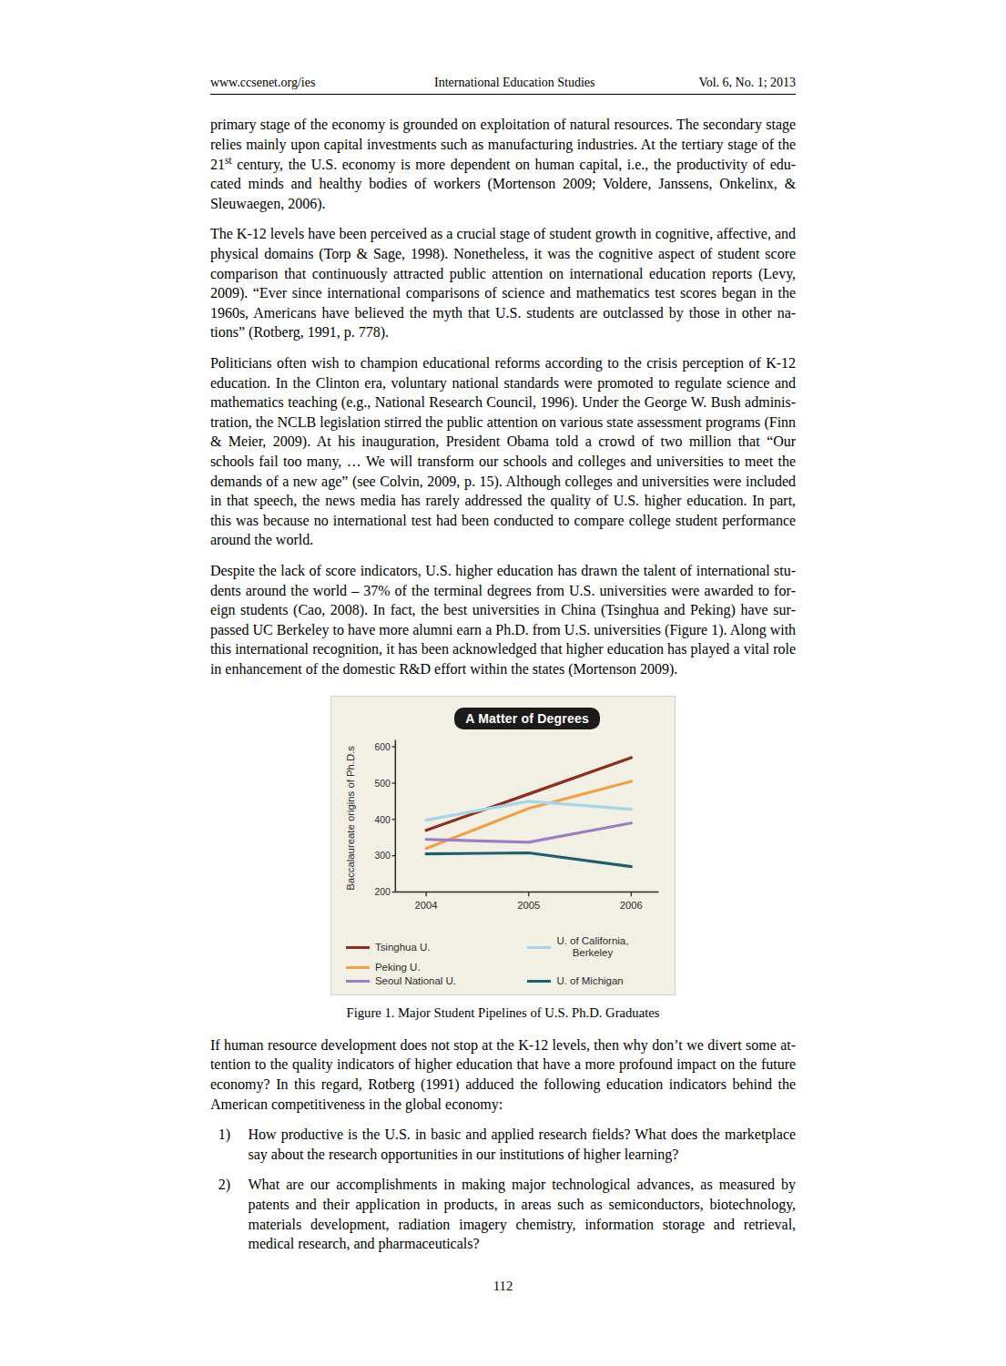www.ccsenet.org/ies International Education Studies Vol. 6, No. 1; 2013
primary stage of the economy is grounded on exploitation of natural resources. The secondary stage relies mainly upon capital investments such as manufacturing industries. At the tertiary stage of the 21st century, the U.S. economy is more dependent on human capital, i.e., the productivity of educated minds and healthy bodies of workers (Mortenson 2009; Voldere, Janssens, Onkelinx, & Sleuwaegen, 2006).
The K-12 levels have been perceived as a crucial stage of student growth in cognitive, affective, and physical domains (Torp & Sage, 1998). Nonetheless, it was the cognitive aspect of student score comparison that continuously attracted public attention on international education reports (Levy, 2009). “Ever since international comparisons of science and mathematics test scores began in the 1960s, Americans have believed the myth that U.S. students are outclassed by those in other nations” (Rotberg, 1991, p. 778).
Politicians often wish to champion educational reforms according to the crisis perception of K-12 education. In the Clinton era, voluntary national standards were promoted to regulate science and mathematics teaching (e.g., National Research Council, 1996). Under the George W. Bush administration, the NCLB legislation stirred the public attention on various state assessment programs (Finn & Meier, 2009). At his inauguration, President Obama told a crowd of two million that “Our schools fail too many, … We will transform our schools and colleges and universities to meet the demands of a new age” (see Colvin, 2009, p. 15). Although colleges and universities were included in that speech, the news media has rarely addressed the quality of U.S. higher education. In part, this was because no international test had been conducted to compare college student performance around the world.
Despite the lack of score indicators, U.S. higher education has drawn the talent of international students around the world – 37% of the terminal degrees from U.S. universities were awarded to foreign students (Cao, 2008). In fact, the best universities in China (Tsinghua and Peking) have surpassed UC Berkeley to have more alumni earn a Ph.D. from U.S. universities (Figure 1). Along with this international recognition, it has been acknowledged that higher education has played a vital role in enhancement of the domestic R&D effort within the states (Mortenson 2009).
Baccalaureate origins of Ph.D.s
A Matter of Degrees
600 500 400 300 200 2004 2005 2006
Tsinghua U.
U. of California,
Berkeley
Peking U.
Seoul National U.
U. of Michigan
Figure 1. Major Student Pipelines of U.S. Ph.D. Graduates
If human resource development does not stop at the K-12 levels, then why don’t we divert some attention to the quality indicators of higher education that have a more profound impact on the future economy? In this regard, Rotberg (1991) adduced the following education indicators behind the American competitiveness in the global economy:
How productive is the U.S. in basic and applied research fields? What does the marketplace say about the research opportunities in our institutions of higher learning?
What are our accomplishments in making major technological advances, as measured by patents and their application in products, in areas such as semiconductors, biotechnology, materials development, radiation imagery chemistry, information storage and retrieval, medical research, and pharmaceuticals?
112